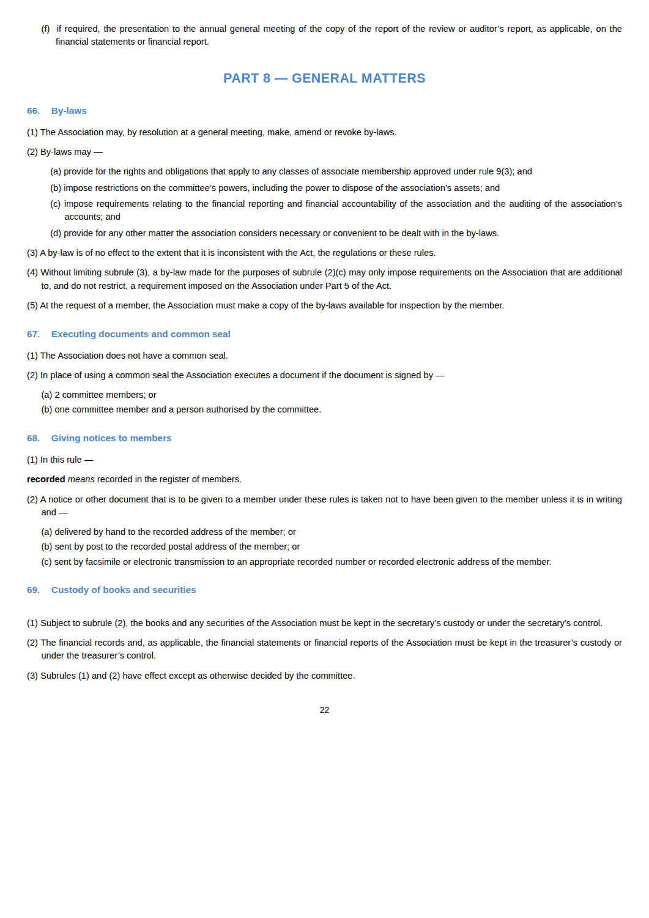(f) if required, the presentation to the annual general meeting of the copy of the report of the review or auditor’s report, as applicable, on the financial statements or financial report.
PART 8 — GENERAL MATTERS
66. By-laws
(1) The Association may, by resolution at a general meeting, make, amend or revoke by-laws.
(2) By-laws may —
(a) provide for the rights and obligations that apply to any classes of associate membership approved under rule 9(3); and
(b) impose restrictions on the committee’s powers, including the power to dispose of the association’s assets; and
(c) impose requirements relating to the financial reporting and financial accountability of the association and the auditing of the association’s accounts; and
(d) provide for any other matter the association considers necessary or convenient to be dealt with in the by-laws.
(3) A by-law is of no effect to the extent that it is inconsistent with the Act, the regulations or these rules.
(4) Without limiting subrule (3), a by-law made for the purposes of subrule (2)(c) may only impose requirements on the Association that are additional to, and do not restrict, a requirement imposed on the Association under Part 5 of the Act.
(5) At the request of a member, the Association must make a copy of the by-laws available for inspection by the member.
67. Executing documents and common seal
(1) The Association does not have a common seal.
(2) In place of using a common seal the Association executes a document if the document is signed by —
(a) 2 committee members; or
(b) one committee member and a person authorised by the committee.
68. Giving notices to members
(1) In this rule —
recorded means recorded in the register of members.
(2) A notice or other document that is to be given to a member under these rules is taken not to have been given to the member unless it is in writing and —
(a) delivered by hand to the recorded address of the member; or
(b) sent by post to the recorded postal address of the member; or
(c) sent by facsimile or electronic transmission to an appropriate recorded number or recorded electronic address of the member.
69. Custody of books and securities
(1) Subject to subrule (2), the books and any securities of the Association must be kept in the secretary’s custody or under the secretary’s control.
(2) The financial records and, as applicable, the financial statements or financial reports of the Association must be kept in the treasurer’s custody or under the treasurer’s control.
(3) Subrules (1) and (2) have effect except as otherwise decided by the committee.
22